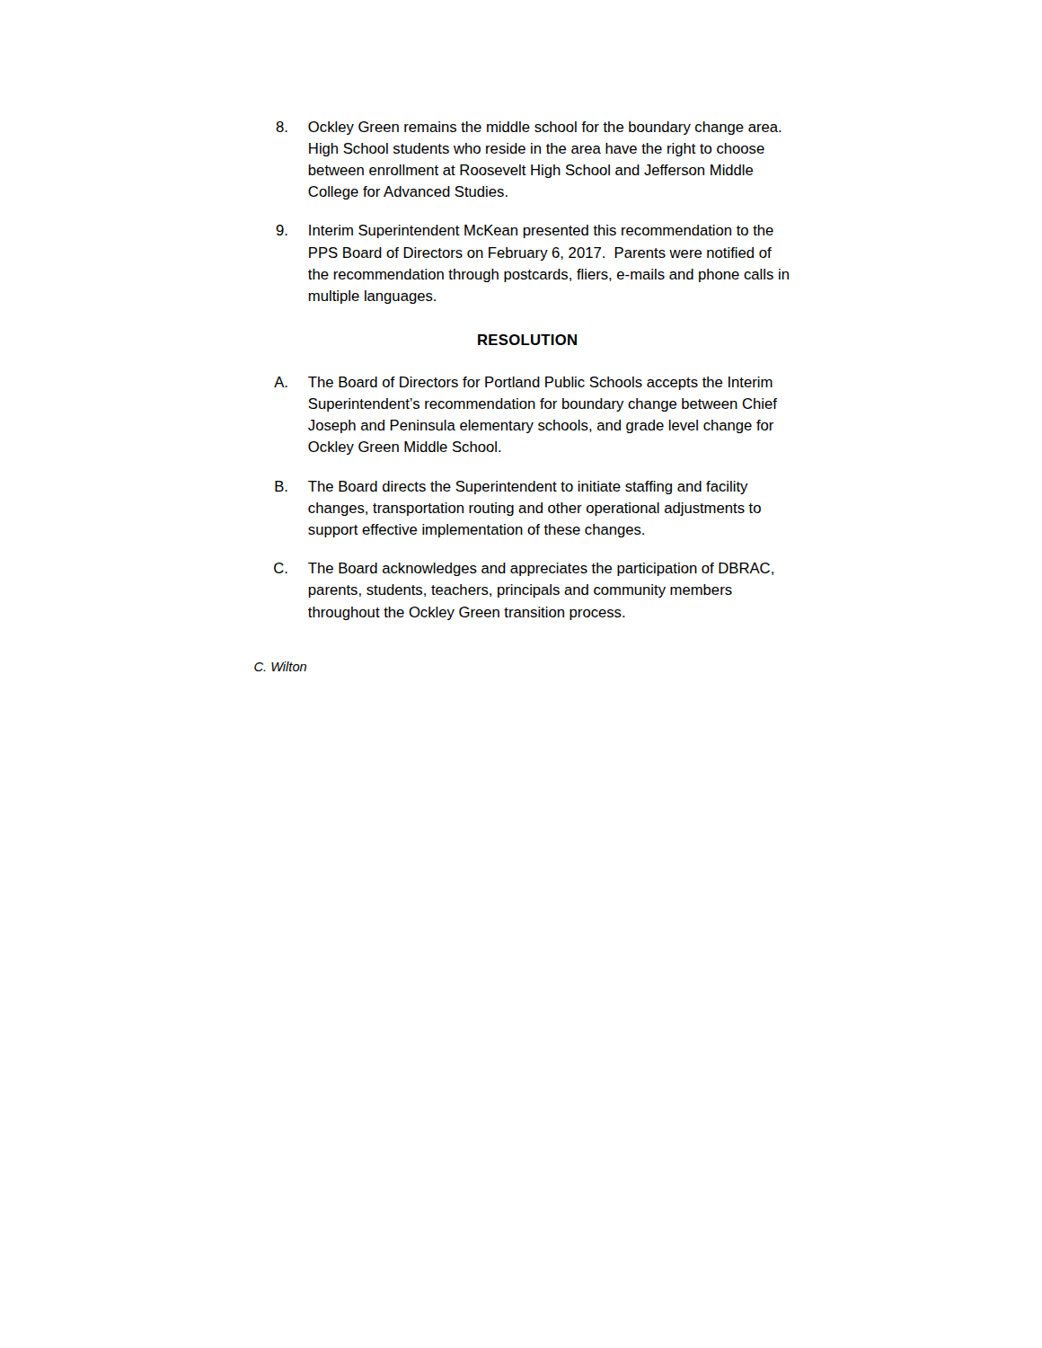Ockley Green remains the middle school for the boundary change area. High School students who reside in the area have the right to choose between enrollment at Roosevelt High School and Jefferson Middle College for Advanced Studies.
Interim Superintendent McKean presented this recommendation to the PPS Board of Directors on February 6, 2017. Parents were notified of the recommendation through postcards, fliers, e-mails and phone calls in multiple languages.
RESOLUTION
The Board of Directors for Portland Public Schools accepts the Interim Superintendent’s recommendation for boundary change between Chief Joseph and Peninsula elementary schools, and grade level change for Ockley Green Middle School.
The Board directs the Superintendent to initiate staffing and facility changes, transportation routing and other operational adjustments to support effective implementation of these changes.
The Board acknowledges and appreciates the participation of DBRAC, parents, students, teachers, principals and community members throughout the Ockley Green transition process.
C. Wilton